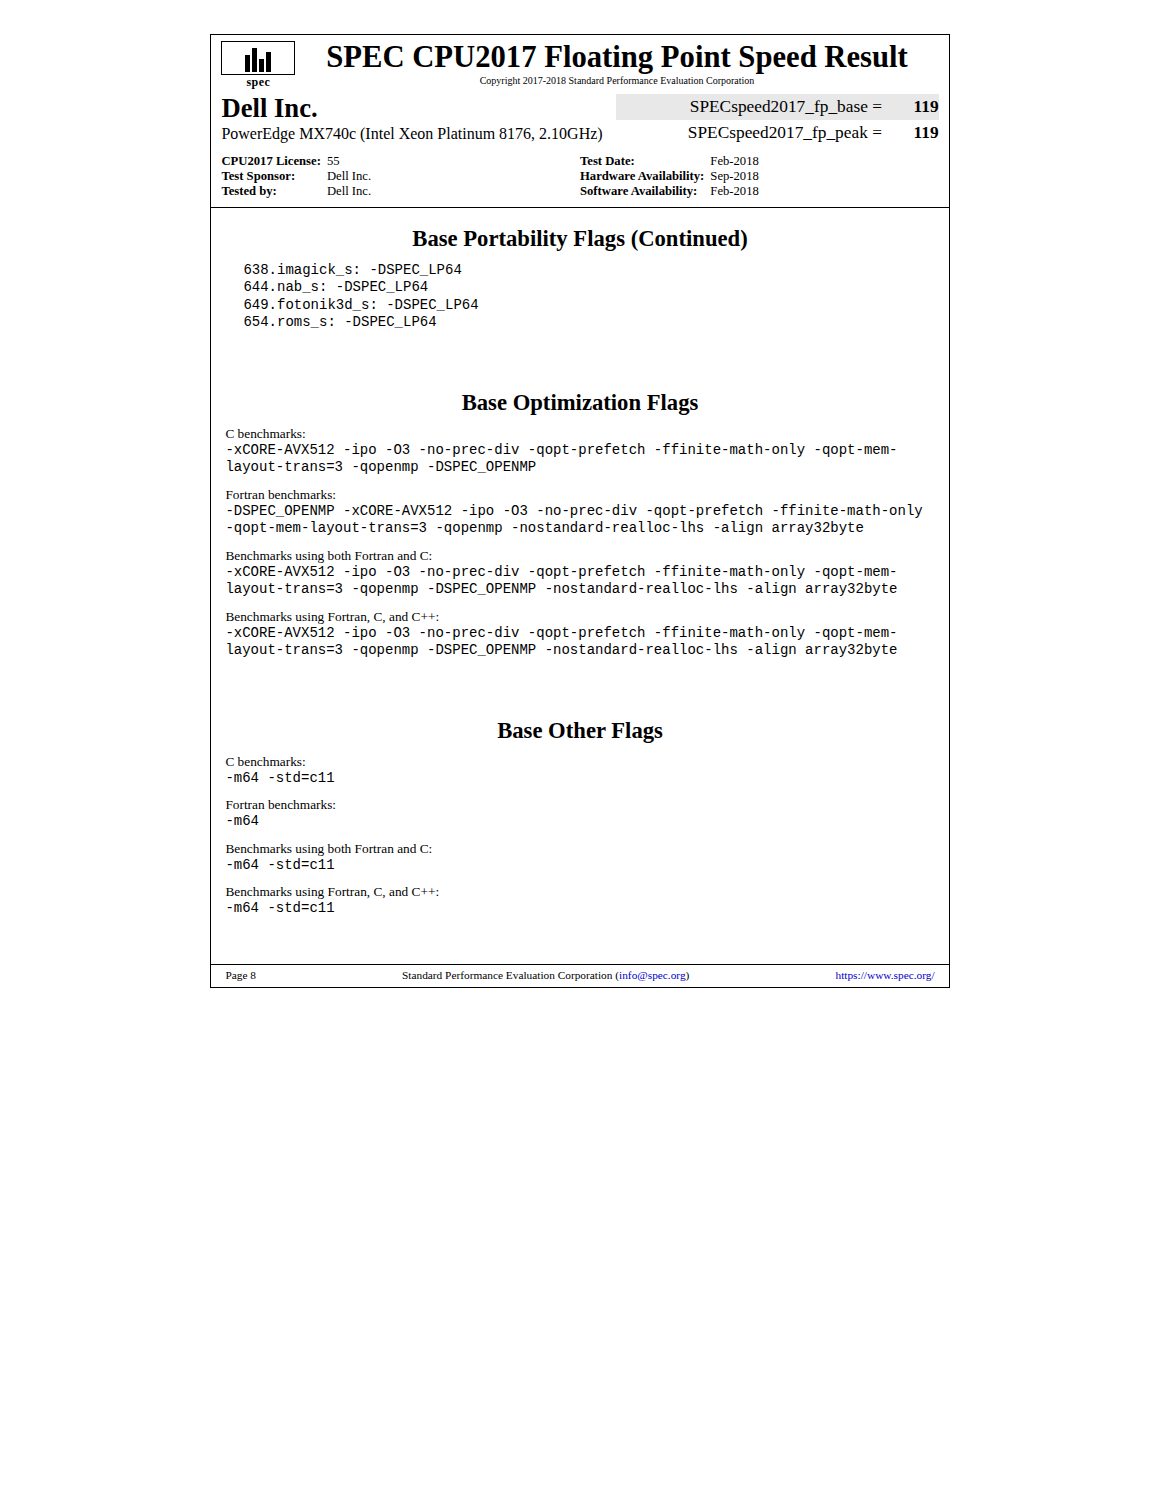spec
SPEC CPU2017 Floating Point Speed Result
Copyright 2017-2018 Standard Performance Evaluation Corporation
Dell Inc.
PowerEdge MX740c (Intel Xeon Platinum 8176, 2.10GHz)
SPECspeed2017_fp_base = 119
SPECspeed2017_fp_peak = 119
| CPU2017 License: | 55 |
| Test Sponsor: | Dell Inc. |
| Tested by: | Dell Inc. |
| Test Date: | Feb-2018 |
| Hardware Availability: | Sep-2018 |
| Software Availability: | Feb-2018 |
Base Portability Flags (Continued)
638.imagick_s: -DSPEC_LP64
644.nab_s: -DSPEC_LP64
649.fotonik3d_s: -DSPEC_LP64
654.roms_s: -DSPEC_LP64
Base Optimization Flags
C benchmarks:
-xCORE-AVX512 -ipo -O3 -no-prec-div -qopt-prefetch -ffinite-math-only -qopt-mem-layout-trans=3 -qopenmp -DSPEC_OPENMP
Fortran benchmarks:
-DSPEC_OPENMP -xCORE-AVX512 -ipo -O3 -no-prec-div -qopt-prefetch -ffinite-math-only -qopt-mem-layout-trans=3 -qopenmp -nostandard-realloc-lhs -align array32byte
Benchmarks using both Fortran and C:
-xCORE-AVX512 -ipo -O3 -no-prec-div -qopt-prefetch -ffinite-math-only -qopt-mem-layout-trans=3 -qopenmp -DSPEC_OPENMP -nostandard-realloc-lhs -align array32byte
Benchmarks using Fortran, C, and C++:
-xCORE-AVX512 -ipo -O3 -no-prec-div -qopt-prefetch -ffinite-math-only -qopt-mem-layout-trans=3 -qopenmp -DSPEC_OPENMP -nostandard-realloc-lhs -align array32byte
Base Other Flags
C benchmarks:
-m64 -std=c11
Fortran benchmarks:
-m64
Benchmarks using both Fortran and C:
-m64 -std=c11
Benchmarks using Fortran, C, and C++:
-m64 -std=c11
Page 8
Standard Performance Evaluation Corporation (info@spec.org)
https://www.spec.org/